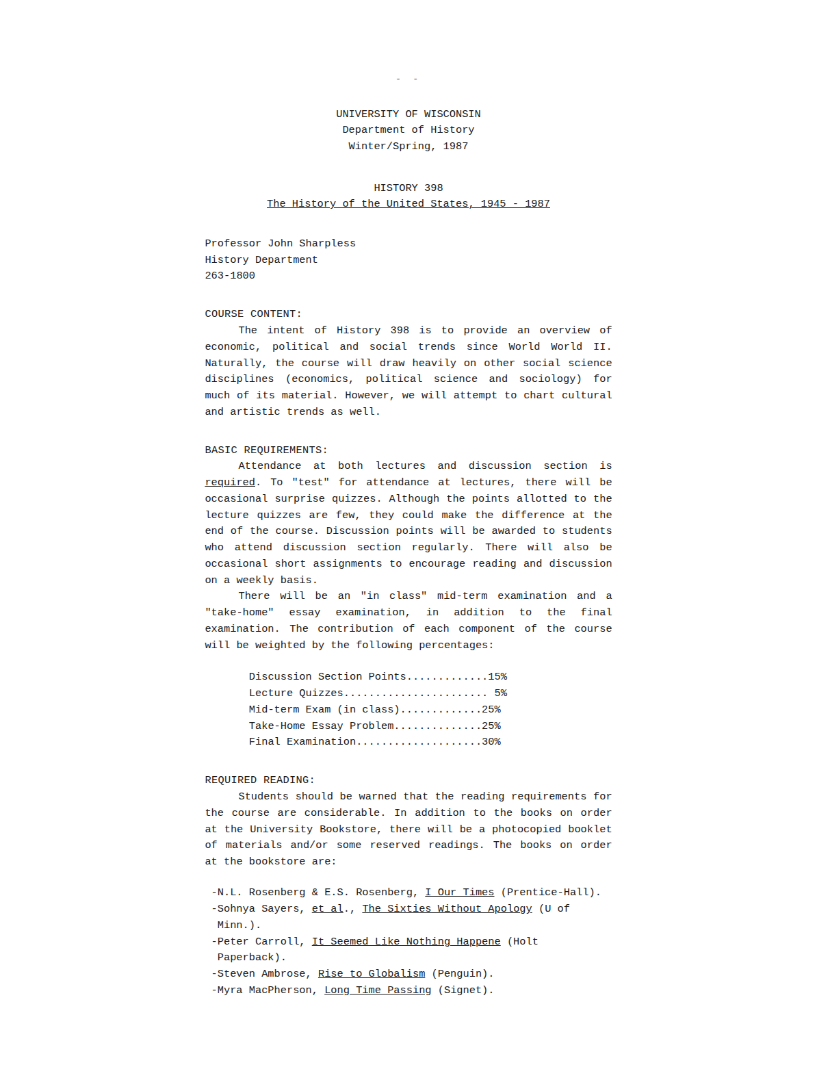- -
UNIVERSITY OF WISCONSIN
Department of History
Winter/Spring, 1987
HISTORY 398
The History of the United States, 1945 - 1987
Professor John Sharpless
History Department
263-1800
COURSE CONTENT:
The intent of History 398 is to provide an overview of economic, political and social trends since World World II. Naturally, the course will draw heavily on other social science disciplines (economics, political science and sociology) for much of its material. However, we will attempt to chart cultural and artistic trends as well.
BASIC REQUIREMENTS:
Attendance at both lectures and discussion section is required. To "test" for attendance at lectures, there will be occasional surprise quizzes. Although the points allotted to the lecture quizzes are few, they could make the difference at the end of the course. Discussion points will be awarded to students who attend discussion section regularly. There will also be occasional short assignments to encourage reading and discussion on a weekly basis.
There will be an "in class" mid-term examination and a "take-home" essay examination, in addition to the final examination. The contribution of each component of the course will be weighted by the following percentages:
Discussion Section Points.............15%
Lecture Quizzes....................... 5%
Mid-term Exam (in class).............25%
Take-Home Essay Problem..............25%
Final Examination....................30%
REQUIRED READING:
Students should be warned that the reading requirements for the course are considerable. In addition to the books on order at the University Bookstore, there will be a photocopied booklet of materials and/or some reserved readings. The books on order at the bookstore are:
-N.L. Rosenberg & E.S. Rosenberg, I Our Times (Prentice-Hall).
-Sohnya Sayers, et al., The Sixties Without Apology (U of Minn.).
-Peter Carroll, It Seemed Like Nothing Happene (Holt Paperback).
-Steven Ambrose, Rise to Globalism (Penguin).
-Myra MacPherson, Long Time Passing (Signet).